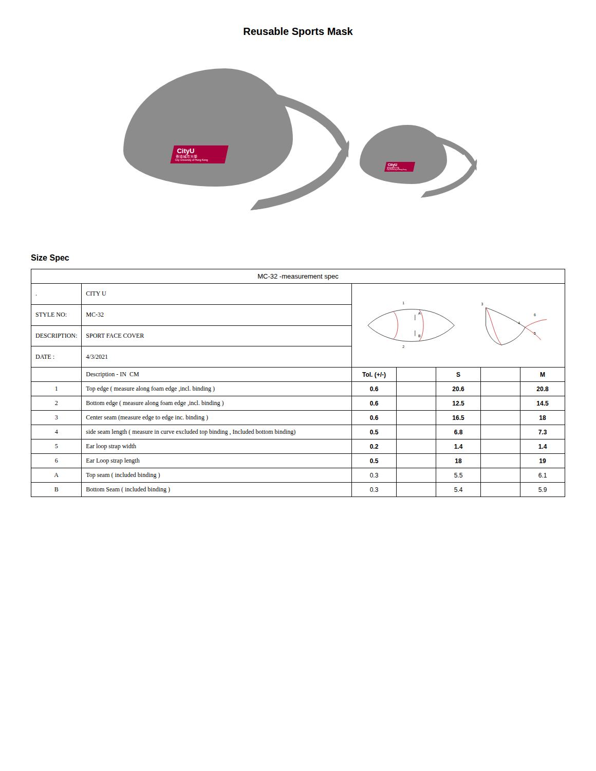Reusable Sports Mask
CityU 香港城市大學 City University of Hong Kong
CityU 香港城市大學 City University of Hong Kong
Size Spec
| MC-32 -measurement spec |
| . | CITY U | 1 2 A B 3 4 5 6 |
| STYLE NO: | MC-32 |
| DESCRIPTION: | SPORT FACE COVER |
| DATE : | 4/3/2021 |
| | Description - IN CM | Tol. (+/-) | | S | | M |
| 1 | Top edge ( measure along foam edge ,incl. binding ) | 0.6 | | 20.6 | | 20.8 |
| 2 | Bottom edge ( measure along foam edge ,incl. binding ) | 0.6 | | 12.5 | | 14.5 |
| 3 | Center seam (measure edge to edge inc. binding ) | 0.6 | | 16.5 | | 18 |
| 4 | side seam length ( measure in curve excluded top binding , Included bottom binding) | 0.5 | | 6.8 | | 7.3 |
| 5 | Ear loop strap width | 0.2 | | 1.4 | | 1.4 |
| 6 | Ear Loop strap length | 0.5 | | 18 | | 19 |
| A | Top seam ( included binding ) | 0.3 | | 5.5 | | 6.1 |
| B | Bottom Seam ( included binding ) | 0.3 | | 5.4 | | 5.9 |